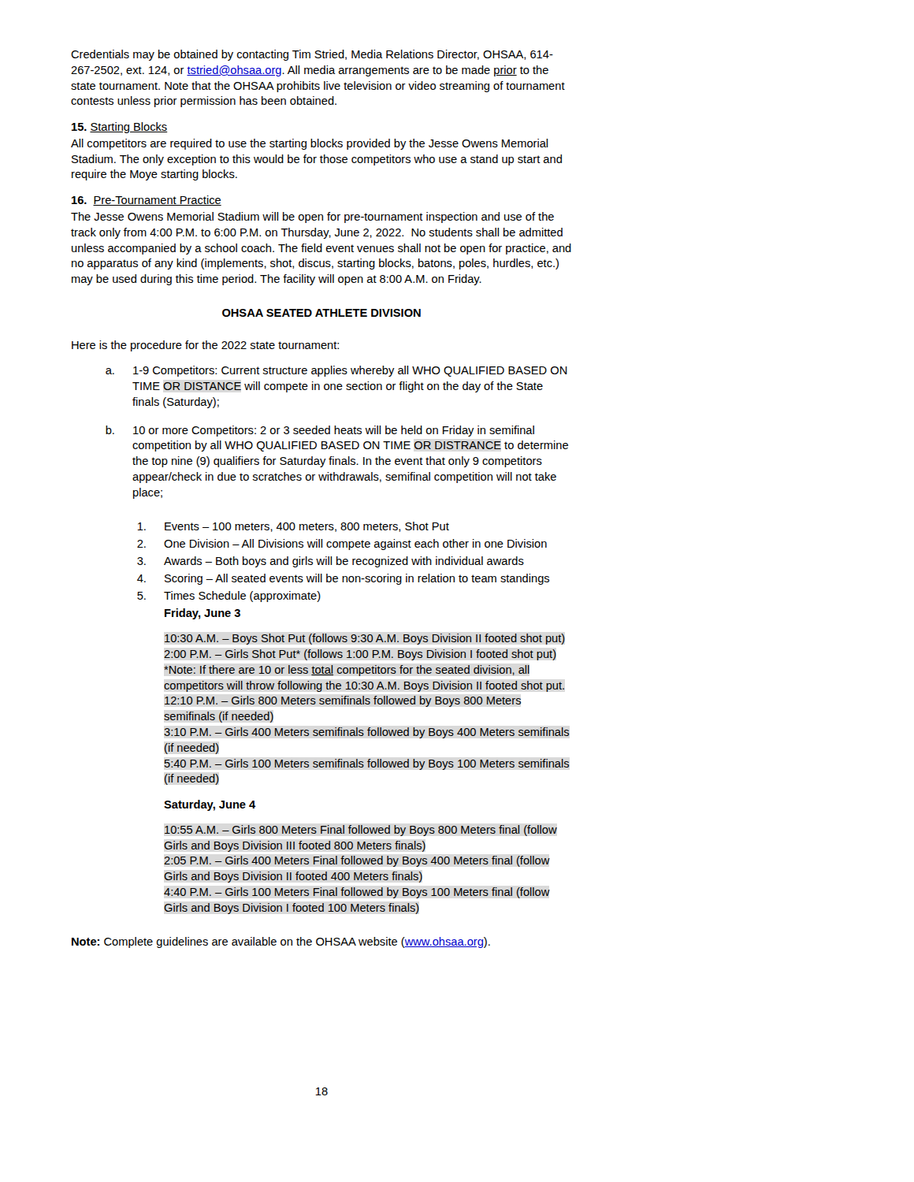Credentials may be obtained by contacting Tim Stried, Media Relations Director, OHSAA, 614-267-2502, ext. 124, or tstried@ohsaa.org. All media arrangements are to be made prior to the state tournament. Note that the OHSAA prohibits live television or video streaming of tournament contests unless prior permission has been obtained.
15. Starting Blocks
All competitors are required to use the starting blocks provided by the Jesse Owens Memorial Stadium. The only exception to this would be for those competitors who use a stand up start and require the Moye starting blocks.
16. Pre-Tournament Practice
The Jesse Owens Memorial Stadium will be open for pre-tournament inspection and use of the track only from 4:00 P.M. to 6:00 P.M. on Thursday, June 2, 2022. No students shall be admitted unless accompanied by a school coach. The field event venues shall not be open for practice, and no apparatus of any kind (implements, shot, discus, starting blocks, batons, poles, hurdles, etc.) may be used during this time period. The facility will open at 8:00 A.M. on Friday.
OHSAA SEATED ATHLETE DIVISION
Here is the procedure for the 2022 state tournament:
1-9 Competitors: Current structure applies whereby all WHO QUALIFIED BASED ON TIME OR DISTANCE will compete in one section or flight on the day of the State finals (Saturday);
10 or more Competitors: 2 or 3 seeded heats will be held on Friday in semifinal competition by all WHO QUALIFIED BASED ON TIME OR DISTRANCE to determine the top nine (9) qualifiers for Saturday finals. In the event that only 9 competitors appear/check in due to scratches or withdrawals, semifinal competition will not take place;
Events – 100 meters, 400 meters, 800 meters, Shot Put
One Division – All Divisions will compete against each other in one Division
Awards – Both boys and girls will be recognized with individual awards
Scoring – All seated events will be non-scoring in relation to team standings
Times Schedule (approximate)
Friday, June 3
10:30 A.M. – Boys Shot Put (follows 9:30 A.M. Boys Division II footed shot put)
2:00 P.M. – Girls Shot Put* (follows 1:00 P.M. Boys Division I footed shot put)
*Note: If there are 10 or less total competitors for the seated division, all competitors will throw following the 10:30 A.M. Boys Division II footed shot put.
12:10 P.M. – Girls 800 Meters semifinals followed by Boys 800 Meters semifinals (if needed)
3:10 P.M. – Girls 400 Meters semifinals followed by Boys 400 Meters semifinals (if needed)
5:40 P.M. – Girls 100 Meters semifinals followed by Boys 100 Meters semifinals (if needed)
Saturday, June 4
10:55 A.M. – Girls 800 Meters Final followed by Boys 800 Meters final (follow Girls and Boys Division III footed 800 Meters finals)
2:05 P.M. – Girls 400 Meters Final followed by Boys 400 Meters final (follow Girls and Boys Division II footed 400 Meters finals)
4:40 P.M. – Girls 100 Meters Final followed by Boys 100 Meters final (follow Girls and Boys Division I footed 100 Meters finals)
Note: Complete guidelines are available on the OHSAA website (www.ohsaa.org).
18